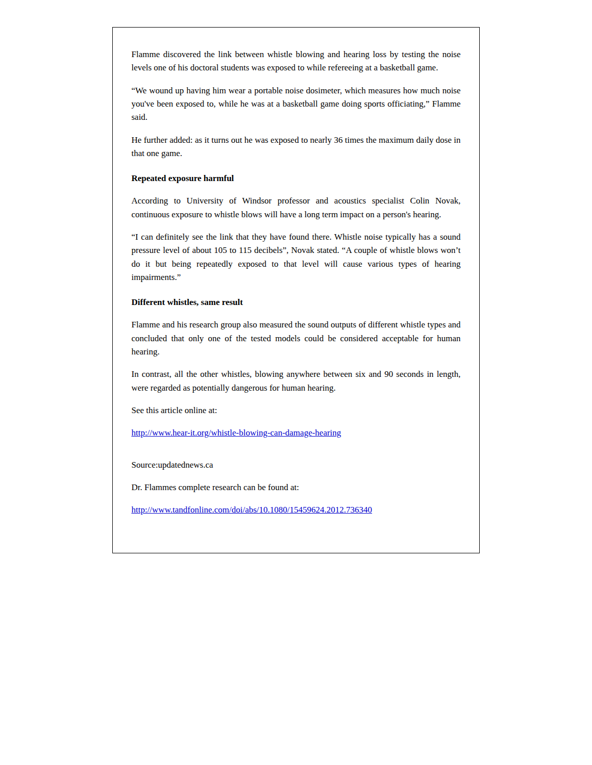Flamme discovered the link between whistle blowing and hearing loss by testing the noise levels one of his doctoral students was exposed to while refereeing at a basketball game.
“We wound up having him wear a portable noise dosimeter, which measures how much noise you've been exposed to, while he was at a basketball game doing sports officiating,” Flamme said.
He further added: as it turns out he was exposed to nearly 36 times the maximum daily dose in that one game.
Repeated exposure harmful
According to University of Windsor professor and acoustics specialist Colin Novak, continuous exposure to whistle blows will have a long term impact on a person's hearing.
“I can definitely see the link that they have found there. Whistle noise typically has a sound pressure level of about 105 to 115 decibels”, Novak stated. “A couple of whistle blows won’t do it but being repeatedly exposed to that level will cause various types of hearing impairments.”
Different whistles, same result
Flamme and his research group also measured the sound outputs of different whistle types and concluded that only one of the tested models could be considered acceptable for human hearing.
In contrast, all the other whistles, blowing anywhere between six and 90 seconds in length, were regarded as potentially dangerous for human hearing.
See this article online at:
http://www.hear-it.org/whistle-blowing-can-damage-hearing
Source:updatednews.ca
Dr. Flammes complete research can be found at:
http://www.tandfonline.com/doi/abs/10.1080/15459624.2012.736340